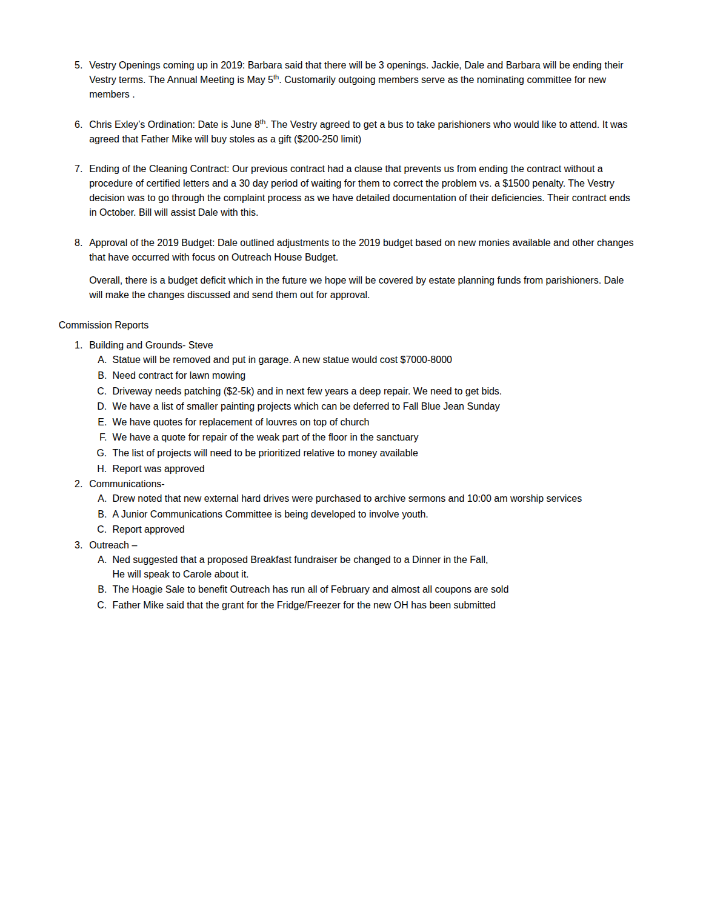Vestry Openings coming up in 2019: Barbara said that there will be 3 openings. Jackie, Dale and Barbara will be ending their Vestry terms. The Annual Meeting is May 5th. Customarily outgoing members serve as the nominating committee for new members .
Chris Exley’s Ordination: Date is June 8th. The Vestry agreed to get a bus to take parishioners who would like to attend. It was agreed that Father Mike will buy stoles as a gift ($200-250 limit)
Ending of the Cleaning Contract: Our previous contract had a clause that prevents us from ending the contract without a procedure of certified letters and a 30 day period of waiting for them to correct the problem vs. a $1500 penalty. The Vestry decision was to go through the complaint process as we have detailed documentation of their deficiencies. Their contract ends in October. Bill will assist Dale with this.
Approval of the 2019 Budget: Dale outlined adjustments to the 2019 budget based on new monies available and other changes that have occurred with focus on Outreach House Budget.
Overall, there is a budget deficit which in the future we hope will be covered by estate planning funds from parishioners. Dale will make the changes discussed and send them out for approval.
Commission Reports
Building and Grounds- Steve
Statue will be removed and put in garage. A new statue would cost $7000-8000
Need contract for lawn mowing
Driveway needs patching ($2-5k) and in next few years a deep repair. We need to get bids.
We have a list of smaller painting projects which can be deferred to Fall Blue Jean Sunday
We have quotes for replacement of louvres on top of church
We have a quote for repair of the weak part of the floor in the sanctuary
The list of projects will need to be prioritized relative to money available
Report was approved
Communications-
Drew noted that new external hard drives were purchased to archive sermons and 10:00 am worship services
A Junior Communications Committee is being developed to involve youth.
Report approved
Outreach –
Ned suggested that a proposed Breakfast fundraiser be changed to a Dinner in the Fall,
He will speak to Carole about it.
The Hoagie Sale to benefit Outreach has run all of February and almost all coupons are sold
Father Mike said that the grant for the Fridge/Freezer for the new OH has been submitted